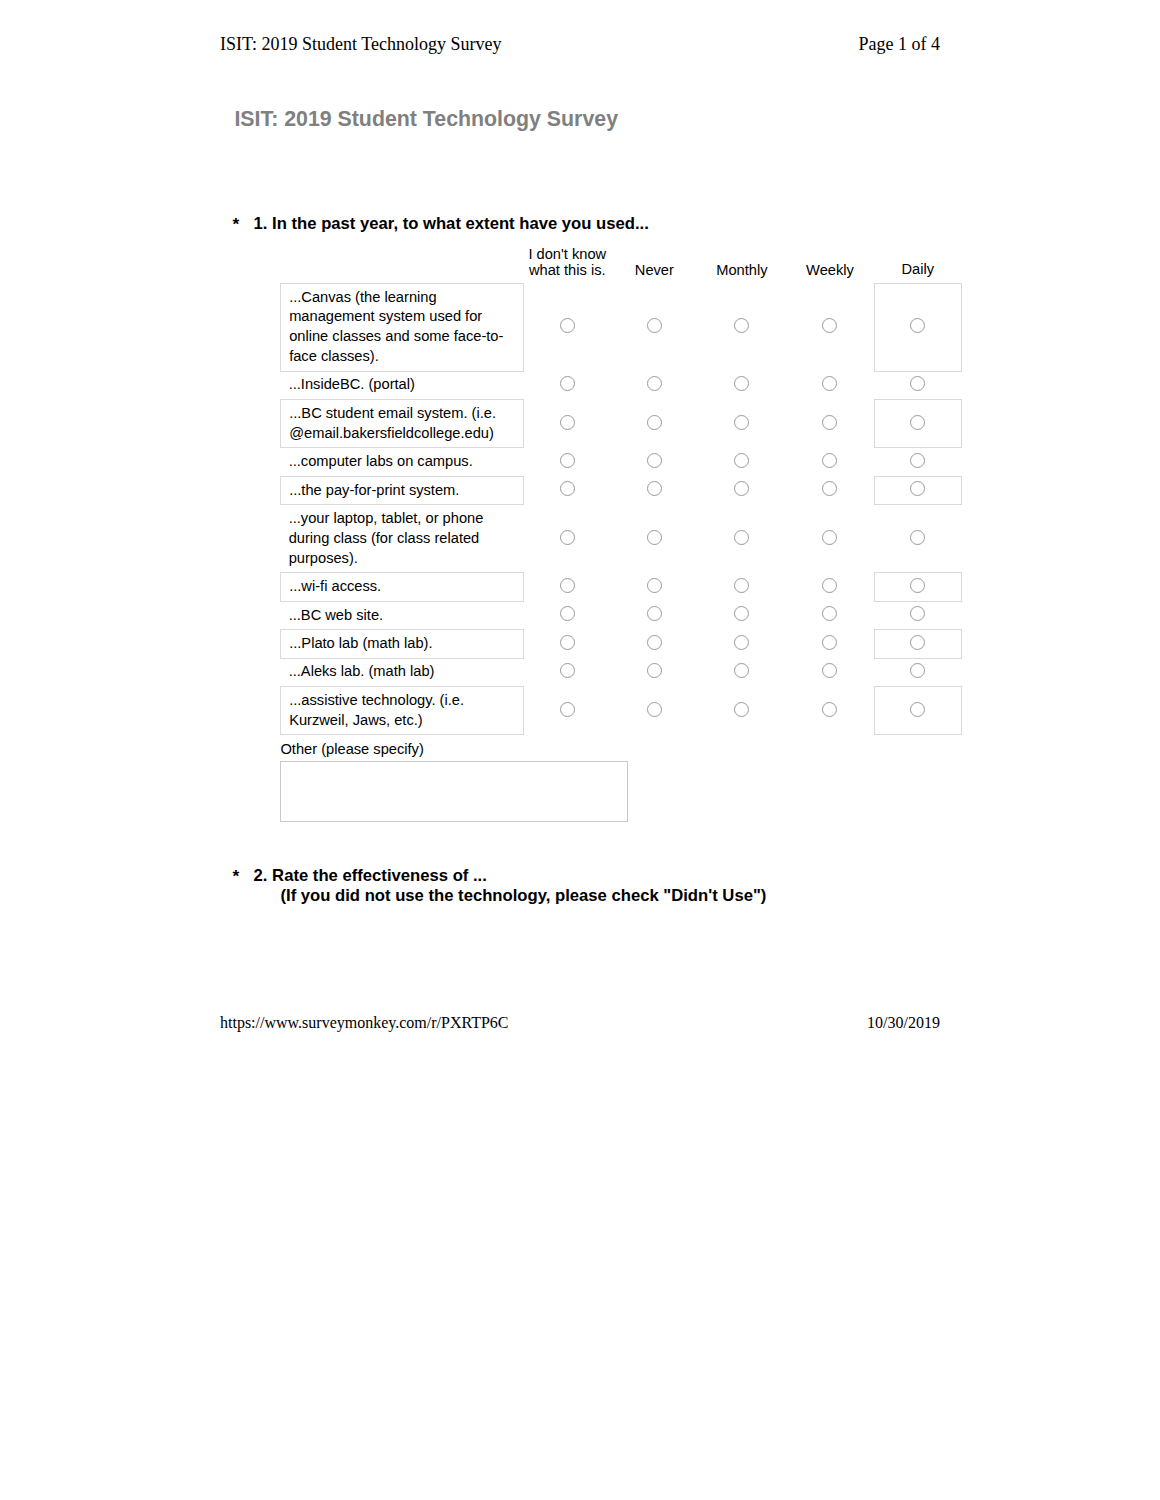ISIT: 2019 Student Technology Survey
Page 1 of 4
ISIT: 2019 Student Technology Survey
*1. In the past year, to what extent have you used...
| | I don't know what this is. | Never | Monthly | Weekly | Daily |
| --- | --- | --- | --- | --- | --- |
| ...Canvas (the learning management system used for online classes and some face-to-face classes). | | | | | |
| ...InsideBC. (portal) | | | | | |
| ...BC student email system. (i.e. @email.bakersfieldcollege.edu) | | | | | |
| ...computer labs on campus. | | | | | |
| ...the pay-for-print system. | | | | | |
| ...your laptop, tablet, or phone during class (for class related purposes). | | | | | |
| ...wi-fi access. | | | | | |
| ...BC web site. | | | | | |
| ...Plato lab (math lab). | | | | | |
| ...Aleks lab. (math lab) | | | | | |
| ...assistive technology. (i.e. Kurzweil, Jaws, etc.) | | | | | |
Other (please specify)
*2. Rate the effectiveness of ...
(If you did not use the technology, please check "Didn't Use")
https://www.surveymonkey.com/r/PXRTP6C
10/30/2019